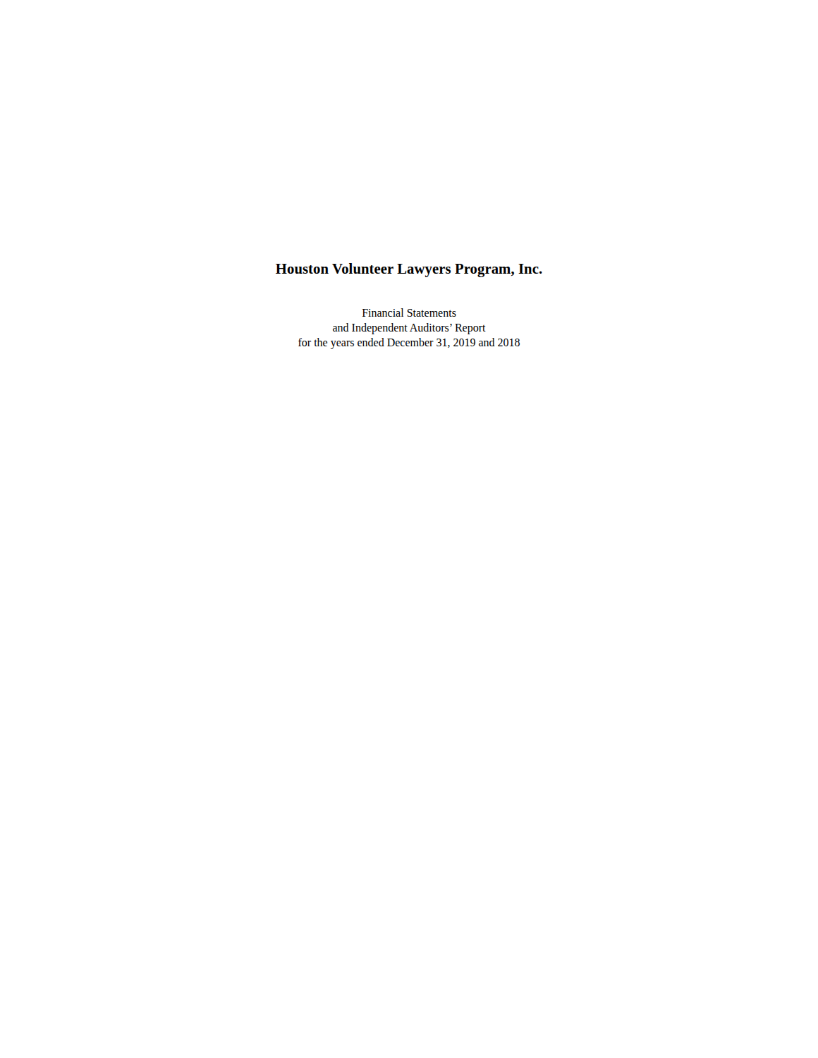Houston Volunteer Lawyers Program, Inc.
Financial Statements and Independent Auditors’ Report for the years ended December 31, 2019 and 2018